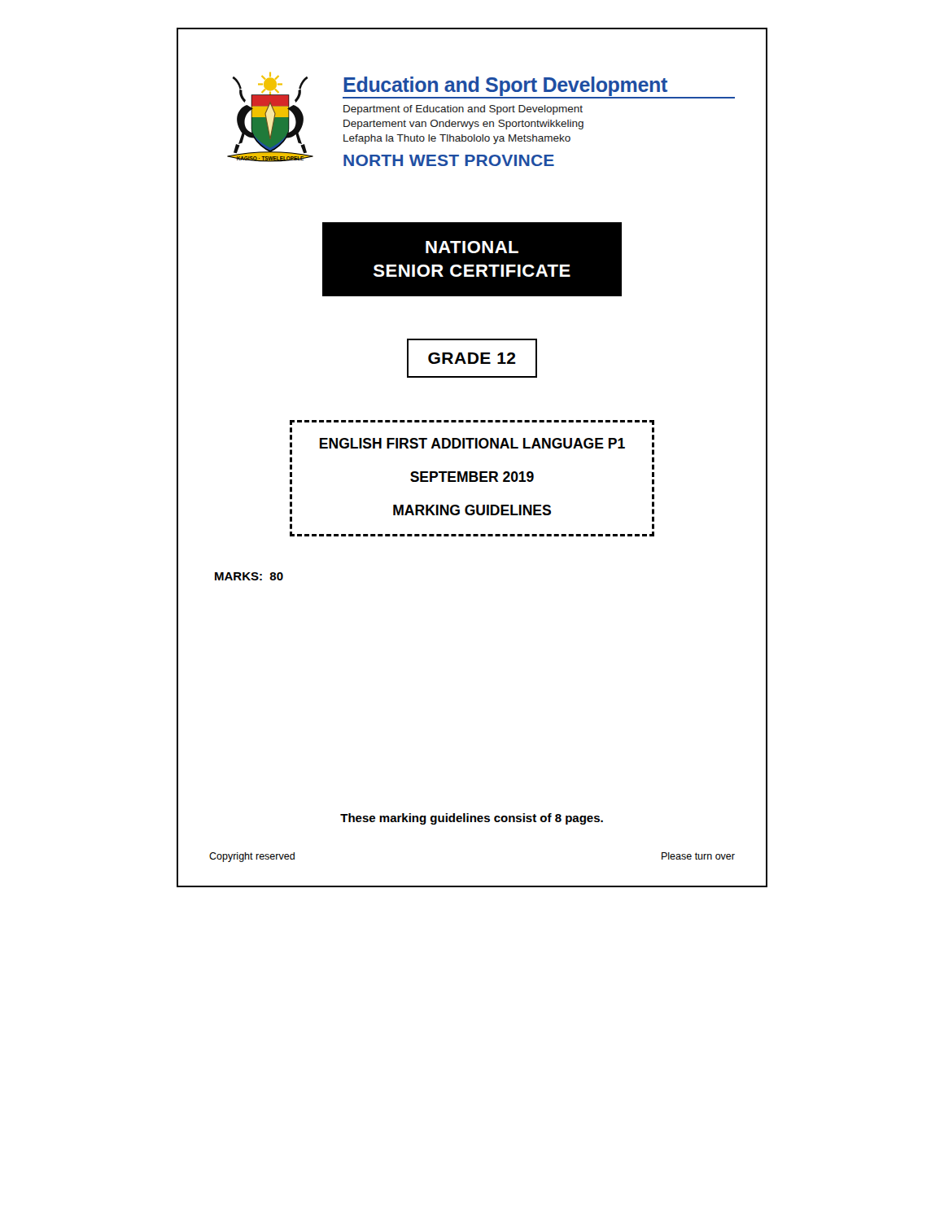KAGISO · TSWELELOPELE
Education and Sport Development
Department of Education and Sport Development
Departement van Onderwys en Sportontwikkeling
Lefapha la Thuto le Tlhabololo ya Metshameko
NORTH WEST PROVINCE
NATIONAL
SENIOR CERTIFICATE
GRADE 12
ENGLISH FIRST ADDITIONAL LANGUAGE P1
SEPTEMBER 2019
MARKING GUIDELINES
MARKS: 80
These marking guidelines consist of 8 pages.
Copyright reserved Please turn over